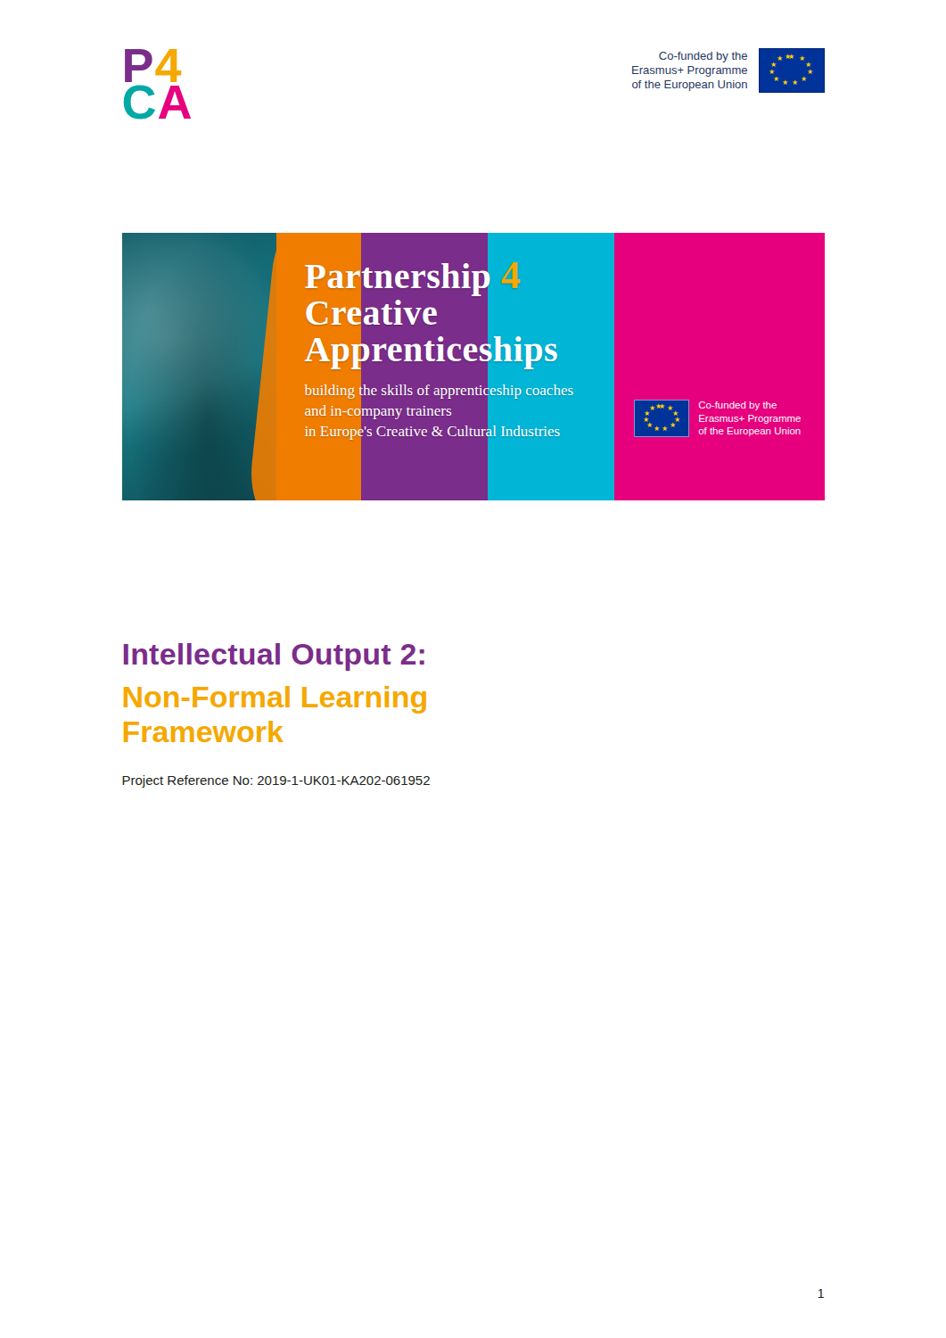P 4
CA
Co-funded by the
Erasmus+ Programme
of the European Union
★ ★ ★ ★ ★ ★ ★ ★ ★ ★ ★ ★
Partnership 4
Creative
Apprenticeships
building the skills of apprenticeship coaches
and in-company trainers
in Europe's Creative & Cultural Industries
★ ★ ★ ★ ★ ★ ★ ★ ★ ★ ★ ★
Co-funded by the
Erasmus+ Programme
of the European Union
Intellectual Output 2:
Non-Formal Learning Framework
Project Reference No: 2019-1-UK01-KA202-061952
1